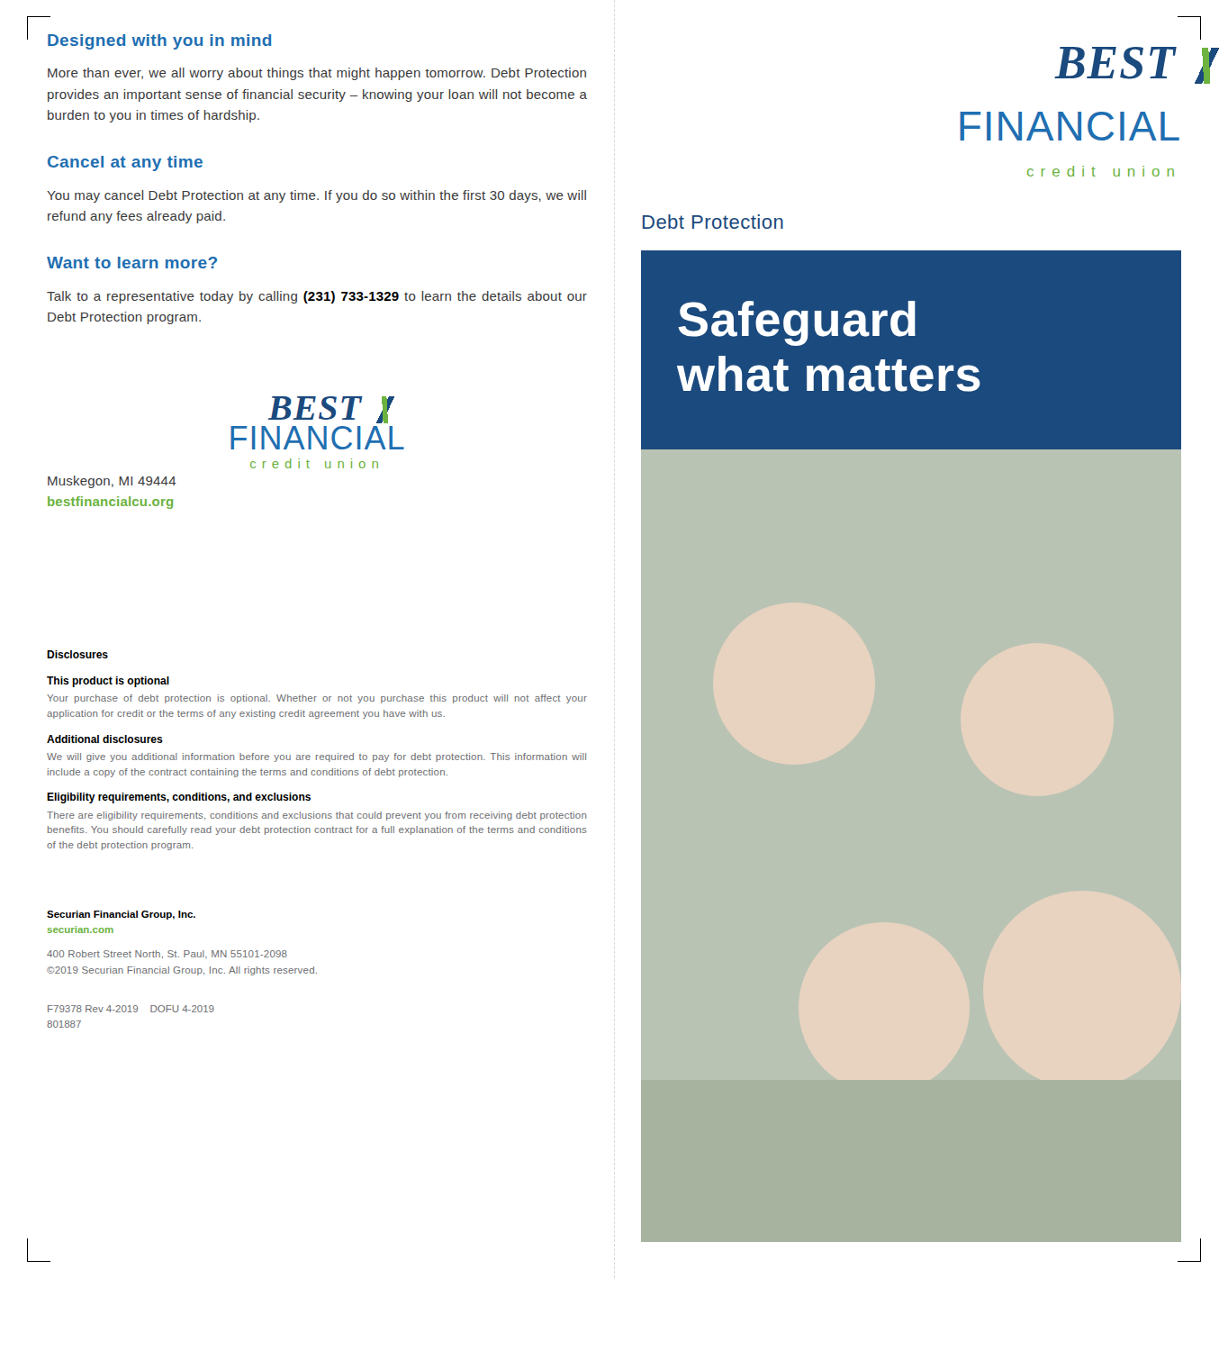Designed with you in mind
More than ever, we all worry about things that might happen tomorrow. Debt Protection provides an important sense of financial security – knowing your loan will not become a burden to you in times of hardship.
Cancel at any time
You may cancel Debt Protection at any time. If you do so within the first 30 days, we will refund any fees already paid.
Want to learn more?
Talk to a representative today by calling (231) 733-1329 to learn the details about our Debt Protection program.
BEST FINANCIAL credit union
Muskegon, MI 49444
bestfinancialcu.org
Disclosures
This product is optional
Your purchase of debt protection is optional. Whether or not you purchase this product will not affect your application for credit or the terms of any existing credit agreement you have with us.
Additional disclosures
We will give you additional information before you are required to pay for debt protection. This information will include a copy of the contract containing the terms and conditions of debt protection.
Eligibility requirements, conditions, and exclusions
There are eligibility requirements, conditions and exclusions that could prevent you from receiving debt protection benefits. You should carefully read your debt protection contract for a full explanation of the terms and conditions of the debt protection program.
Securian Financial Group, Inc.
securian.com
400 Robert Street North, St. Paul, MN 55101-2098
©2019 Securian Financial Group, Inc. All rights reserved.
F79378 Rev 4-2019 DOFU 4-2019
801887
BEST FINANCIAL credit union
Debt Protection
Safeguard
what matters